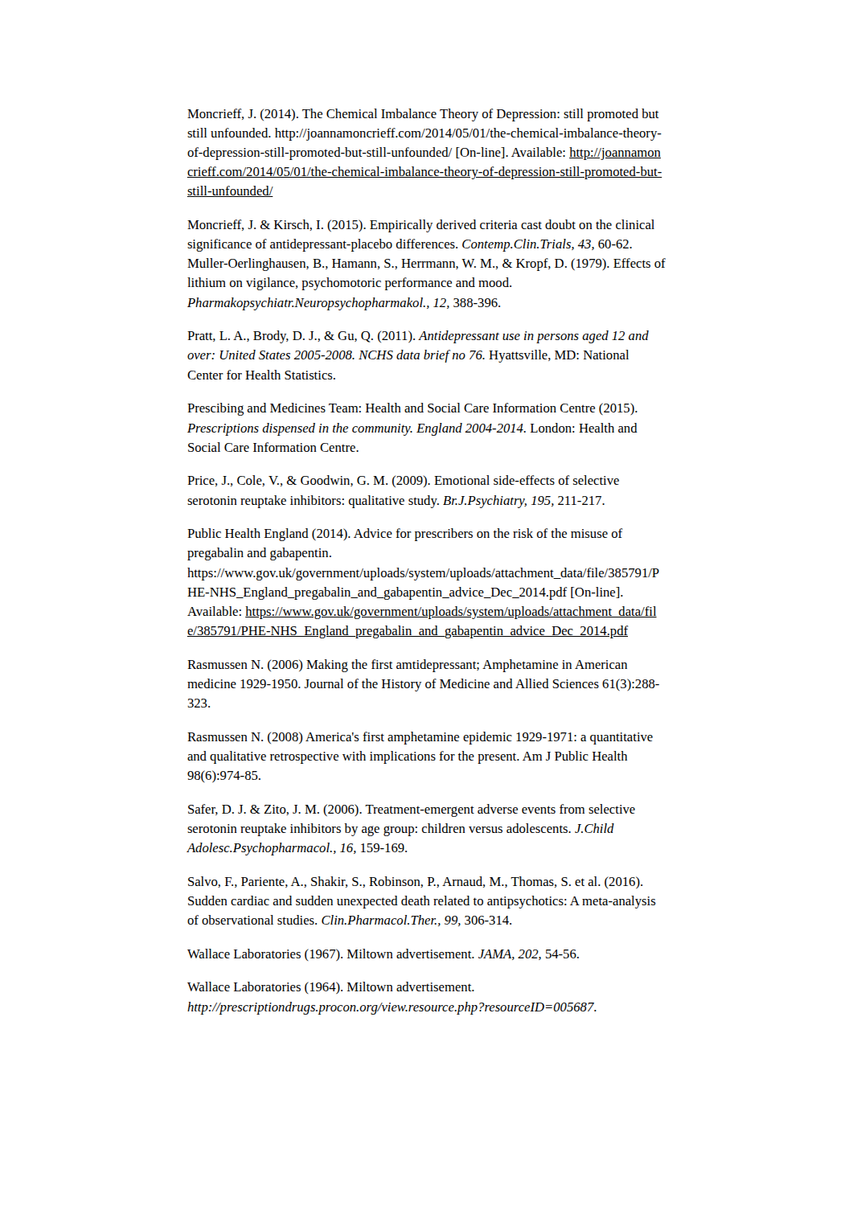Moncrieff, J. (2014). The Chemical Imbalance Theory of Depression: still promoted but still unfounded. http://joannamoncrieff.com/2014/05/01/the-chemical-imbalance-theory-of-depression-still-promoted-but-still-unfounded/ [On-line]. Available: http://joannamoncrieff.com/2014/05/01/the-chemical-imbalance-theory-of-depression-still-promoted-but-still-unfounded/
Moncrieff, J. & Kirsch, I. (2015). Empirically derived criteria cast doubt on the clinical significance of antidepressant-placebo differences. Contemp.Clin.Trials, 43, 60-62. Muller-Oerlinghausen, B., Hamann, S., Herrmann, W. M., & Kropf, D. (1979). Effects of lithium on vigilance, psychomotoric performance and mood. Pharmakopsychiatr.Neuropsychopharmakol., 12, 388-396.
Pratt, L. A., Brody, D. J., & Gu, Q. (2011). Antidepressant use in persons aged 12 and over: United States 2005-2008. NCHS data brief no 76. Hyattsville, MD: National Center for Health Statistics.
Prescibing and Medicines Team: Health and Social Care Information Centre (2015). Prescriptions dispensed in the community. England 2004-2014. London: Health and Social Care Information Centre.
Price, J., Cole, V., & Goodwin, G. M. (2009). Emotional side-effects of selective serotonin reuptake inhibitors: qualitative study. Br.J.Psychiatry, 195, 211-217.
Public Health England (2014). Advice for prescribers on the risk of the misuse of pregabalin and gabapentin.
https://www.gov.uk/government/uploads/system/uploads/attachment_data/file/385791/PHE-NHS_England_pregabalin_and_gabapentin_advice_Dec_2014.pdf [On-line]. Available: https://www.gov.uk/government/uploads/system/uploads/attachment_data/file/385791/PHE-NHS_England_pregabalin_and_gabapentin_advice_Dec_2014.pdf
Rasmussen N. (2006) Making the first amtidepressant; Amphetamine in American medicine 1929-1950. Journal of the History of Medicine and Allied Sciences 61(3):288-323.
Rasmussen N. (2008) America's first amphetamine epidemic 1929-1971: a quantitative and qualitative retrospective with implications for the present. Am J Public Health 98(6):974-85.
Safer, D. J. & Zito, J. M. (2006). Treatment-emergent adverse events from selective serotonin reuptake inhibitors by age group: children versus adolescents. J.Child Adolesc.Psychopharmacol., 16, 159-169.
Salvo, F., Pariente, A., Shakir, S., Robinson, P., Arnaud, M., Thomas, S. et al. (2016). Sudden cardiac and sudden unexpected death related to antipsychotics: A meta-analysis of observational studies. Clin.Pharmacol.Ther., 99, 306-314.
Wallace Laboratories (1967). Miltown advertisement. JAMA, 202, 54-56.
Wallace Laboratories (1964). Miltown advertisement.
http://prescriptiondrugs.procon.org/view.resource.php?resourceID=005687.